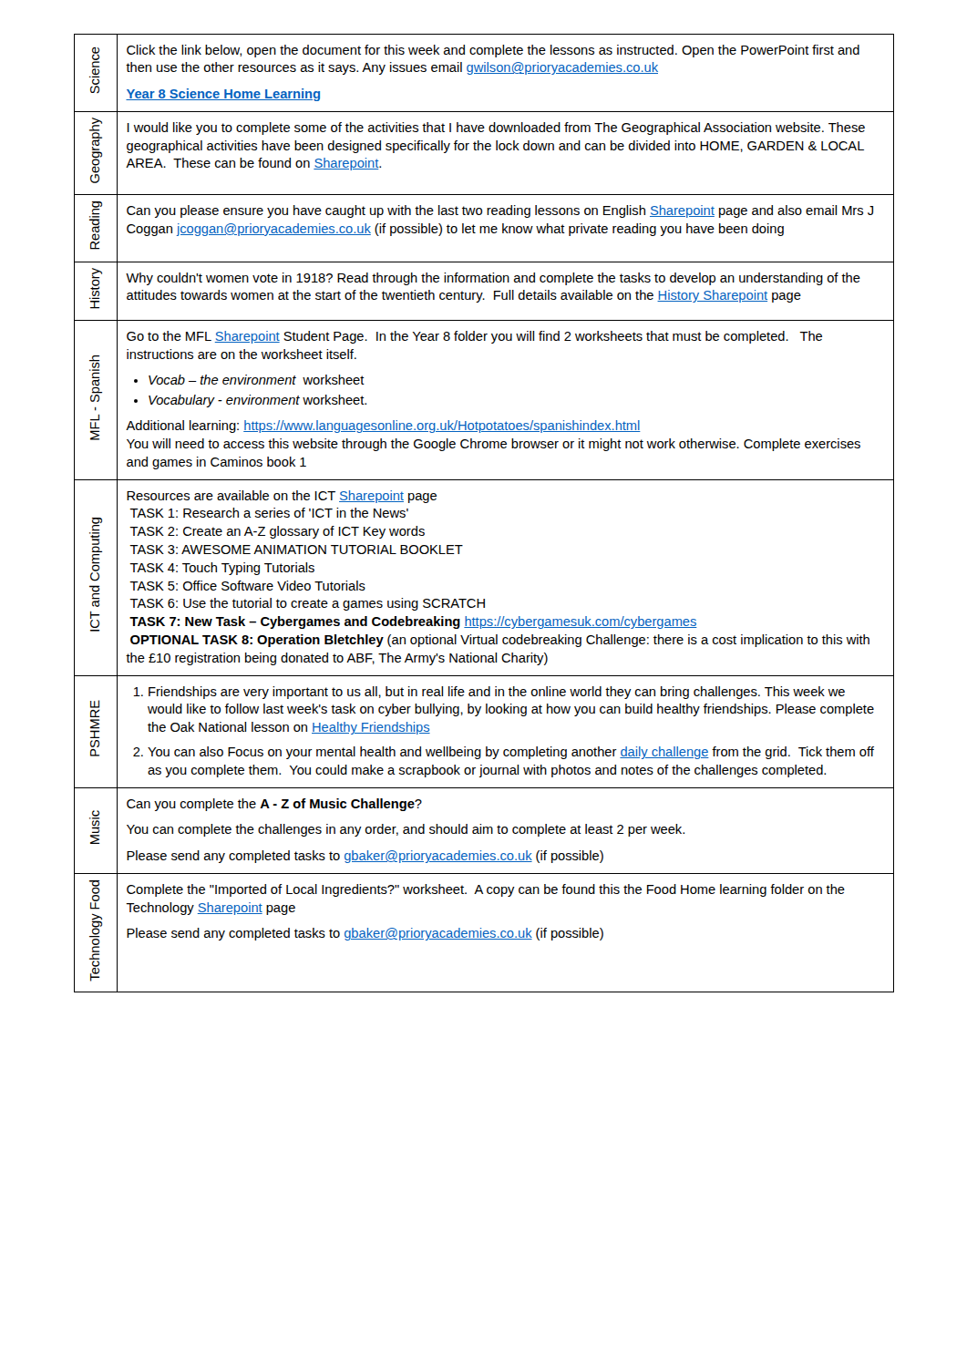| Science | Click the link below, open the document for this week and complete the lessons as instructed. Open the PowerPoint first and then use the other resources as it says. Any issues email gwilson@prioryacademies.co.uk Year 8 Science Home Learning |
| Geography | I would like you to complete some of the activities that I have downloaded from The Geographical Association website. These geographical activities have been designed specifically for the lock down and can be divided into HOME, GARDEN & LOCAL AREA. These can be found on Sharepoint . |
| Reading | Can you please ensure you have caught up with the last two reading lessons on English Sharepoint page and also email Mrs J Coggan jcoggan@prioryacademies.co.uk (if possible) to let me know what private reading you have been doing |
| History | Why couldn't women vote in 1918? Read through the information and complete the tasks to develop an understanding of the attitudes towards women at the start of the twentieth century. Full details available on the History Sharepoint page |
| MFL - Spanish | Go to the MFL Sharepoint Student Page. In the Year 8 folder you will find 2 worksheets that must be completed. The instructions are on the worksheet itself. Vocab – the environment worksheet Vocabulary - environment worksheet. Additional learning: https://www.languagesonline.org.uk/Hotpotatoes/spanishindex.html You will need to access this website through the Google Chrome browser or it might not work otherwise. Complete exercises and games in Caminos book 1 |
| ICT and Computing | Resources are available on the ICT Sharepoint page TASK 1: Research a series of 'ICT in the News' TASK 2: Create an A-Z glossary of ICT Key words TASK 3: AWESOME ANIMATION TUTORIAL BOOKLET TASK 4: Touch Typing Tutorials TASK 5: Office Software Video Tutorials TASK 6: Use the tutorial to create a games using SCRATCH TASK 7: New Task – Cybergames and Codebreaking https://cybergamesuk.com/cybergames OPTIONAL TASK 8: Operation Bletchley (an optional Virtual codebreaking Challenge: there is a cost implication to this with the £10 registration being donated to ABF, The Army's National Charity) |
| PSHMRE | Friendships are very important to us all, but in real life and in the online world they can bring challenges. This week we would like to follow last week's task on cyber bullying, by looking at how you can build healthy friendships. Please complete the Oak National lesson on Healthy Friendships You can also Focus on your mental health and wellbeing by completing another daily challenge from the grid. Tick them off as you complete them. You could make a scrapbook or journal with photos and notes of the challenges completed. |
| Music | Can you complete the A - Z of Music Challenge ? You can complete the challenges in any order, and should aim to complete at least 2 per week. Please send any completed tasks to gbaker@prioryacademies.co.uk (if possible) |
| Technology Food | Complete the "Imported of Local Ingredients?" worksheet. A copy can be found this the Food Home learning folder on the Technology Sharepoint page Please send any completed tasks to gbaker@prioryacademies.co.uk (if possible) |